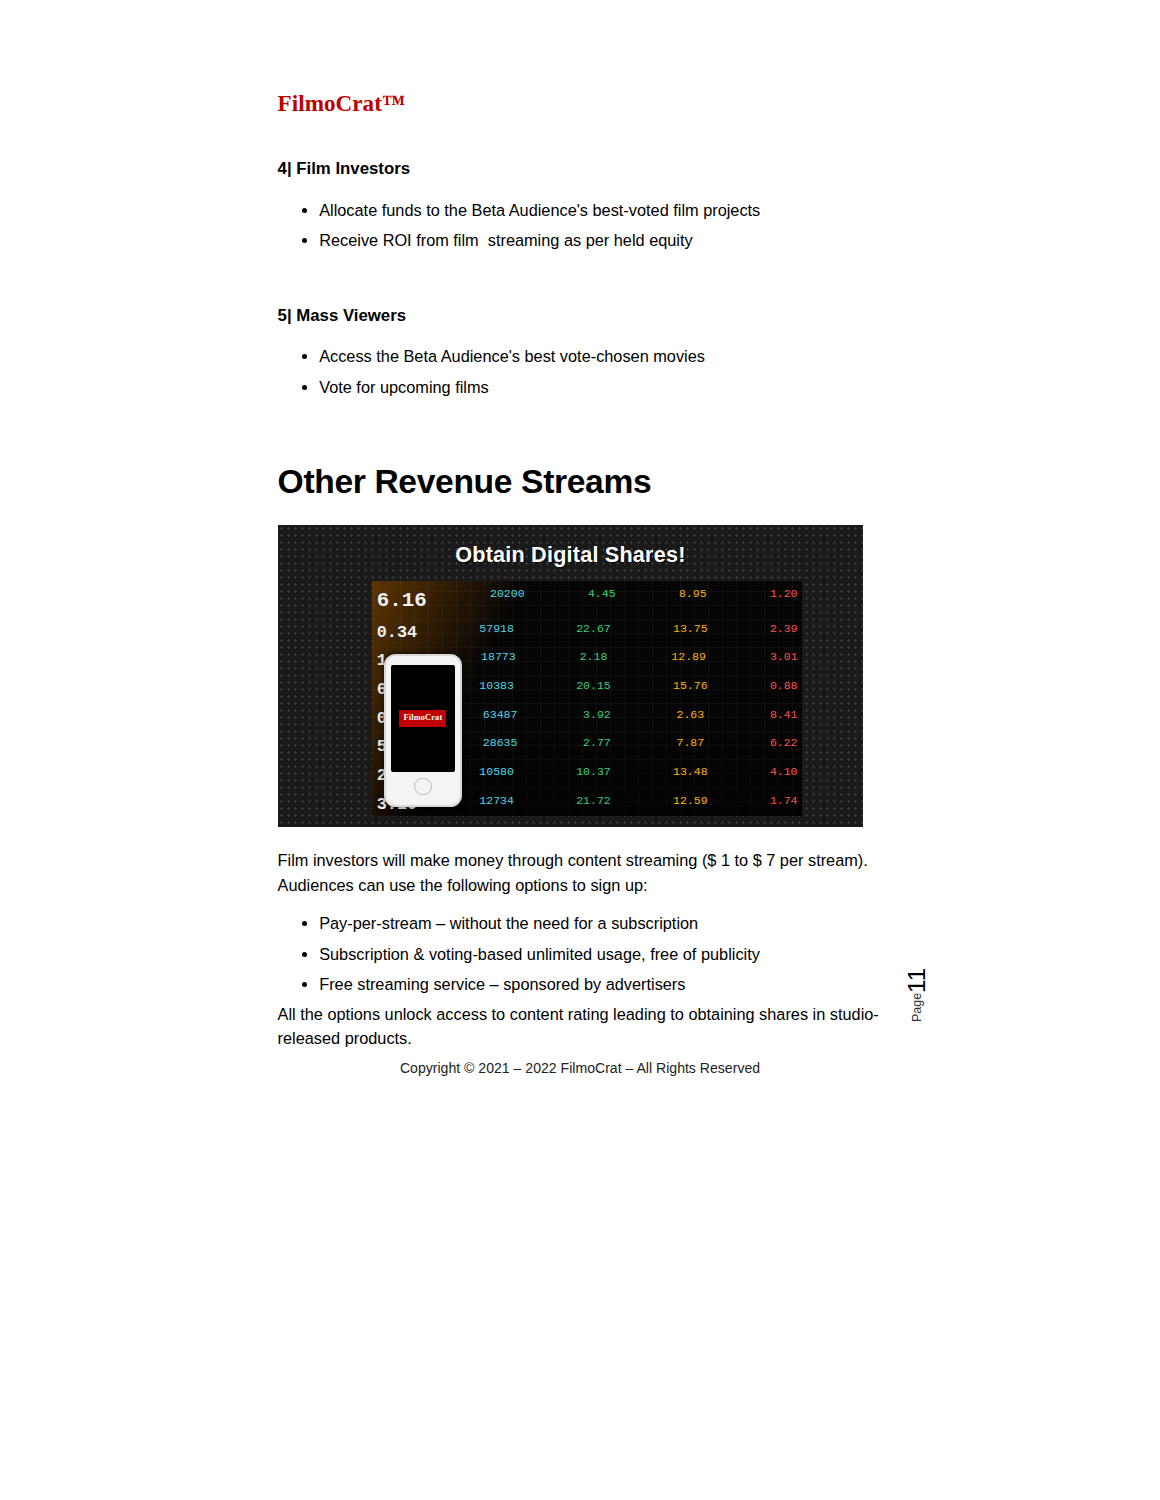FilmoCrat™
4| Film Investors
Allocate funds to the Beta Audience's best-voted film projects
Receive ROI from film streaming as per held equity
5| Mass Viewers
Access the Beta Audience's best vote-chosen movies
Vote for upcoming films
Other Revenue Streams
Obtain Digital Shares!
6.16202004.458.951.20
0.345791822.6713.752.39
1.55187732.1812.893.01
6.791038320.1515.760.88
0.41634873.922.638.41
5.68286352.777.876.22
2.991058010.3713.484.10
3.101273421.7212.591.74
0.28389186.9815.409.03
FilmoCrat
Film investors will make money through content streaming ($ 1 to $ 7 per stream). Audiences can use the following options to sign up:
Pay-per-stream – without the need for a subscription
Subscription & voting-based unlimited usage, free of publicity
Free streaming service – sponsored by advertisers
All the options unlock access to content rating leading to obtaining shares in studio-released products.
Page11
Copyright © 2021 – 2022 FilmoCrat – All Rights Reserved